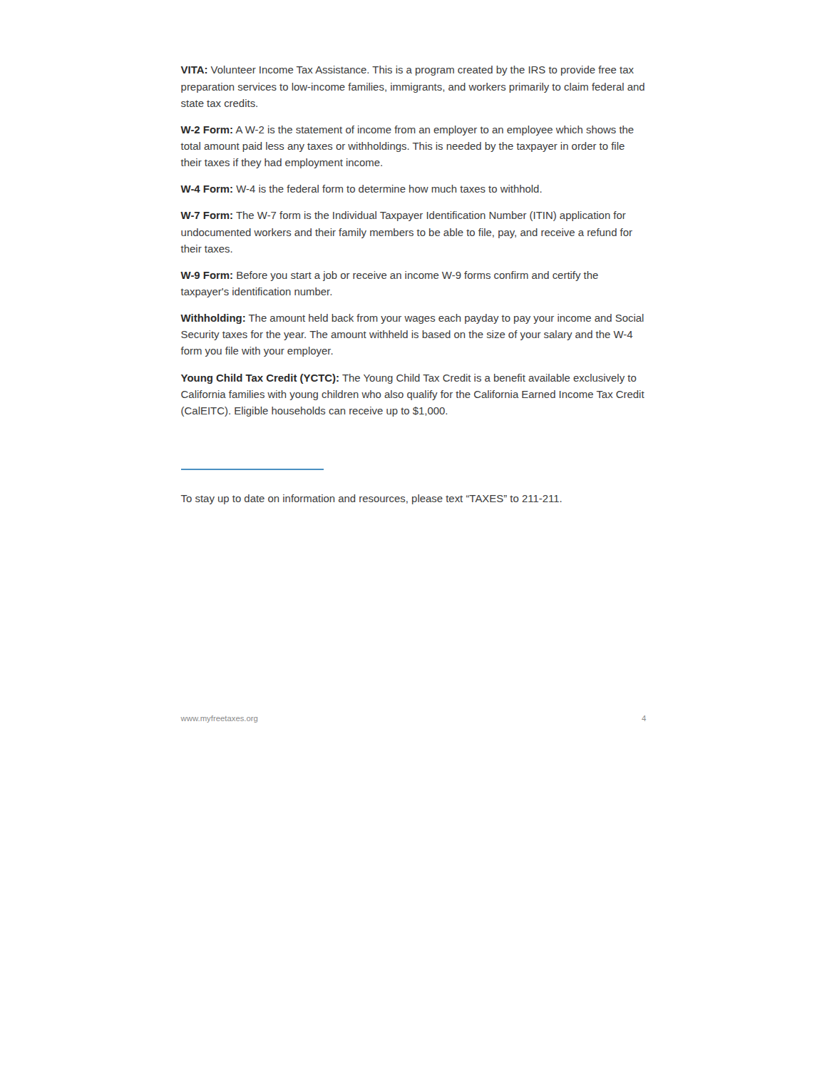VITA: Volunteer Income Tax Assistance. This is a program created by the IRS to provide free tax preparation services to low-income families, immigrants, and workers primarily to claim federal and state tax credits.
W-2 Form: A W-2 is the statement of income from an employer to an employee which shows the total amount paid less any taxes or withholdings. This is needed by the taxpayer in order to file their taxes if they had employment income.
W-4 Form: W-4 is the federal form to determine how much taxes to withhold.
W-7 Form: The W-7 form is the Individual Taxpayer Identification Number (ITIN) application for undocumented workers and their family members to be able to file, pay, and receive a refund for their taxes.
W-9 Form: Before you start a job or receive an income W-9 forms confirm and certify the taxpayer's identification number.
Withholding: The amount held back from your wages each payday to pay your income and Social Security taxes for the year. The amount withheld is based on the size of your salary and the W-4 form you file with your employer.
Young Child Tax Credit (YCTC): The Young Child Tax Credit is a benefit available exclusively to California families with young children who also qualify for the California Earned Income Tax Credit (CalEITC). Eligible households can receive up to $1,000.
To stay up to date on information and resources, please text “TAXES” to 211-211.
www.myfreetaxes.org 4